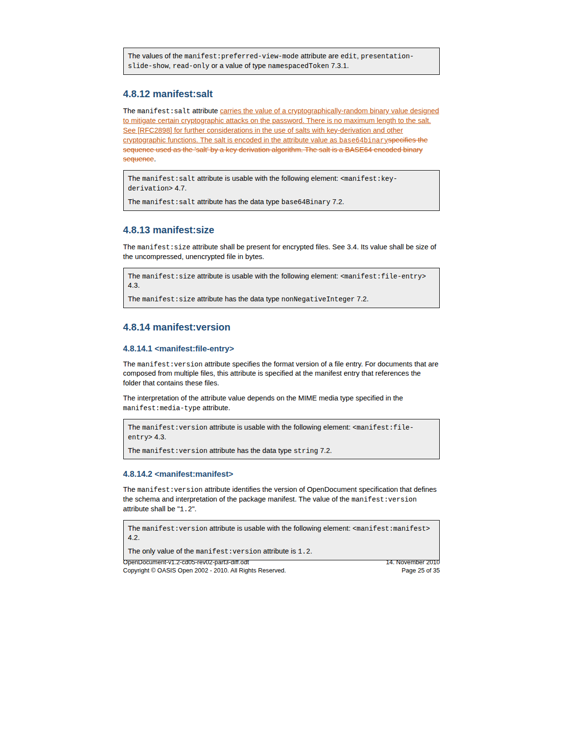The values of the manifest:preferred-view-mode attribute are edit, presentation-slide-show, read-only or a value of type namespacedToken 7.3.1.
4.8.12 manifest:salt
The manifest:salt attribute carries the value of a cryptographically-random binary value designed to mitigate certain cryptographic attacks on the password. There is no maximum length to the salt. See [RFC2898] for further considerations in the use of salts with key-derivation and other cryptographic functions. The salt is encoded in the attribute value as base64binary specifies the sequence used as the 'salt' by a key derivation algorithm. The salt is a BASE64 encoded binary sequence.
The manifest:salt attribute is usable with the following element: <manifest:key-derivation> 4.7.
The manifest:salt attribute has the data type base64Binary 7.2.
4.8.13 manifest:size
The manifest:size attribute shall be present for encrypted files. See 3.4. Its value shall be size of the uncompressed, unencrypted file in bytes.
The manifest:size attribute is usable with the following element: <manifest:file-entry> 4.3.
The manifest:size attribute has the data type nonNegativeInteger 7.2.
4.8.14 manifest:version
4.8.14.1 <manifest:file-entry>
The manifest:version attribute specifies the format version of a file entry. For documents that are composed from multiple files, this attribute is specified at the manifest entry that references the folder that contains these files.
The interpretation of the attribute value depends on the MIME media type specified in the manifest:media-type attribute.
The manifest:version attribute is usable with the following element: <manifest:file-entry> 4.3.
The manifest:version attribute has the data type string 7.2.
4.8.14.2 <manifest:manifest>
The manifest:version attribute identifies the version of OpenDocument specification that defines the schema and interpretation of the package manifest. The value of the manifest:version attribute shall be "1.2".
The manifest:version attribute is usable with the following element: <manifest:manifest> 4.2.
The only value of the manifest:version attribute is 1.2.
OpenDocument-v1.2-cd05-rev02-part3-diff.odt
14. November 2010
Copyright © OASIS Open 2002 - 2010. All Rights Reserved.
Page 25 of 35